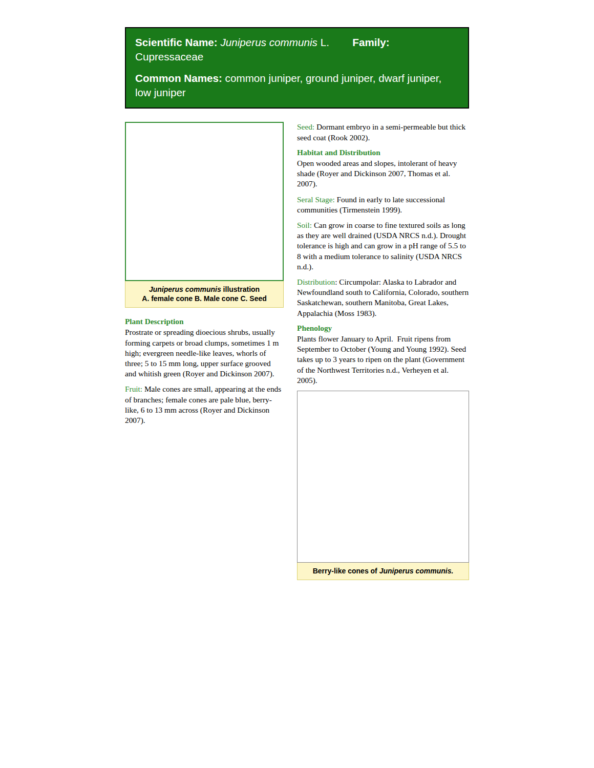Scientific Name: Juniperus communis L. Family: Cupressaceae
Common Names: common juniper, ground juniper, dwarf juniper, low juniper
Juniperus communis illustration
A. female cone B. Male cone C. Seed
Plant Description
Prostrate or spreading dioecious shrubs, usually forming carpets or broad clumps, sometimes 1 m high; evergreen needle-like leaves, whorls of three; 5 to 15 mm long, upper surface grooved and whitish green (Royer and Dickinson 2007).
Fruit: Male cones are small, appearing at the ends of branches; female cones are pale blue, berry-like, 6 to 13 mm across (Royer and Dickinson 2007).
Seed: Dormant embryo in a semi-permeable but thick seed coat (Rook 2002).
Habitat and Distribution
Open wooded areas and slopes, intolerant of heavy shade (Royer and Dickinson 2007, Thomas et al. 2007).
Seral Stage: Found in early to late successional communities (Tirmenstein 1999).
Soil: Can grow in coarse to fine textured soils as long as they are well drained (USDA NRCS n.d.). Drought tolerance is high and can grow in a pH range of 5.5 to 8 with a medium tolerance to salinity (USDA NRCS n.d.).
Distribution: Circumpolar: Alaska to Labrador and Newfoundland south to California, Colorado, southern Saskatchewan, southern Manitoba, Great Lakes, Appalachia (Moss 1983).
Phenology
Plants flower January to April. Fruit ripens from September to October (Young and Young 1992). Seed takes up to 3 years to ripen on the plant (Government of the Northwest Territories n.d., Verheyen et al. 2005).
Berry-like cones of Juniperus communis.